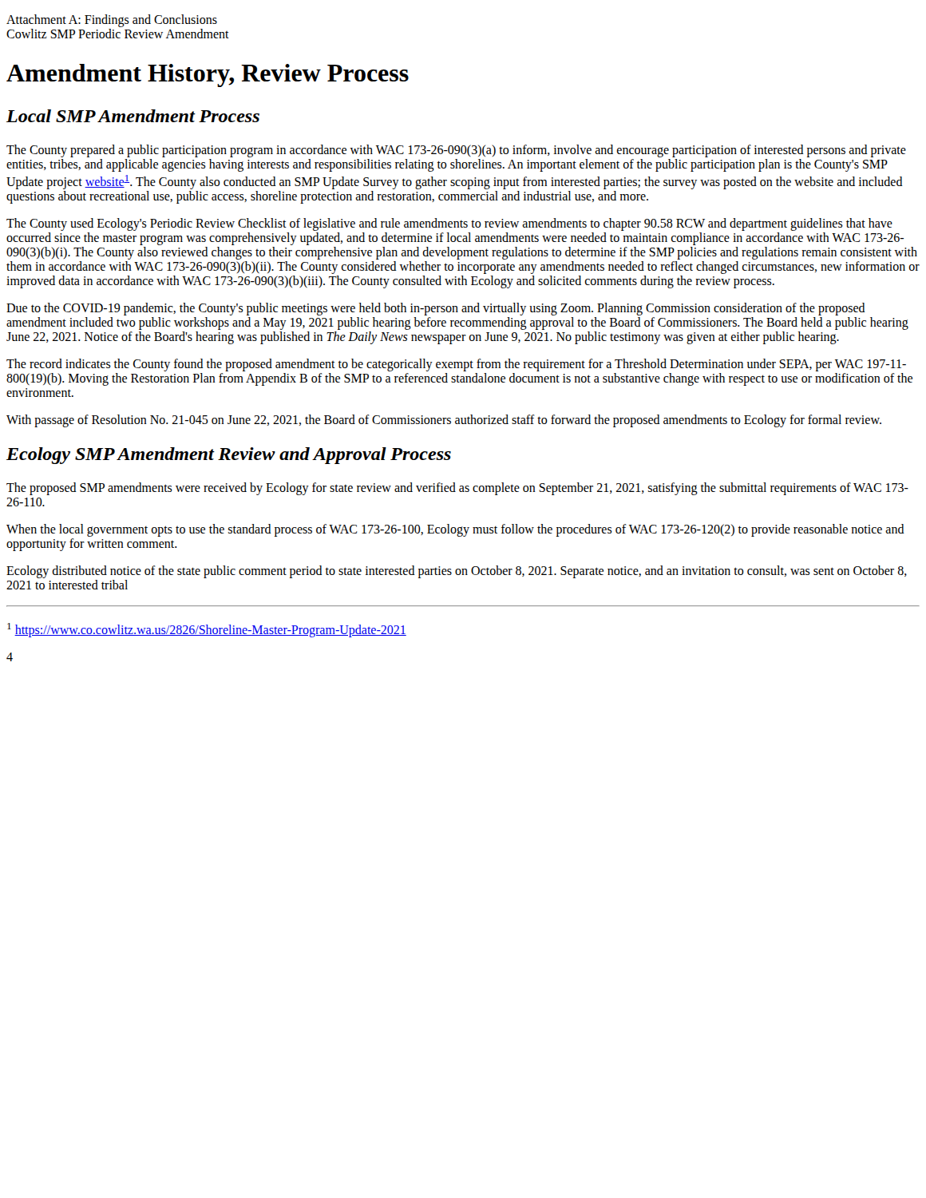Attachment A: Findings and Conclusions
Cowlitz SMP Periodic Review Amendment
Amendment History, Review Process
Local SMP Amendment Process
The County prepared a public participation program in accordance with WAC 173-26-090(3)(a) to inform, involve and encourage participation of interested persons and private entities, tribes, and applicable agencies having interests and responsibilities relating to shorelines. An important element of the public participation plan is the County's SMP Update project website1. The County also conducted an SMP Update Survey to gather scoping input from interested parties; the survey was posted on the website and included questions about recreational use, public access, shoreline protection and restoration, commercial and industrial use, and more.
The County used Ecology's Periodic Review Checklist of legislative and rule amendments to review amendments to chapter 90.58 RCW and department guidelines that have occurred since the master program was comprehensively updated, and to determine if local amendments were needed to maintain compliance in accordance with WAC 173-26-090(3)(b)(i). The County also reviewed changes to their comprehensive plan and development regulations to determine if the SMP policies and regulations remain consistent with them in accordance with WAC 173-26-090(3)(b)(ii). The County considered whether to incorporate any amendments needed to reflect changed circumstances, new information or improved data in accordance with WAC 173-26-090(3)(b)(iii). The County consulted with Ecology and solicited comments during the review process.
Due to the COVID-19 pandemic, the County's public meetings were held both in-person and virtually using Zoom. Planning Commission consideration of the proposed amendment included two public workshops and a May 19, 2021 public hearing before recommending approval to the Board of Commissioners. The Board held a public hearing June 22, 2021. Notice of the Board's hearing was published in The Daily News newspaper on June 9, 2021. No public testimony was given at either public hearing.
The record indicates the County found the proposed amendment to be categorically exempt from the requirement for a Threshold Determination under SEPA, per WAC 197-11-800(19)(b). Moving the Restoration Plan from Appendix B of the SMP to a referenced standalone document is not a substantive change with respect to use or modification of the environment.
With passage of Resolution No. 21-045 on June 22, 2021, the Board of Commissioners authorized staff to forward the proposed amendments to Ecology for formal review.
Ecology SMP Amendment Review and Approval Process
The proposed SMP amendments were received by Ecology for state review and verified as complete on September 21, 2021, satisfying the submittal requirements of WAC 173-26-110.
When the local government opts to use the standard process of WAC 173-26-100, Ecology must follow the procedures of WAC 173-26-120(2) to provide reasonable notice and opportunity for written comment.
Ecology distributed notice of the state public comment period to state interested parties on October 8, 2021. Separate notice, and an invitation to consult, was sent on October 8, 2021 to interested tribal
1 https://www.co.cowlitz.wa.us/2826/Shoreline-Master-Program-Update-2021
4